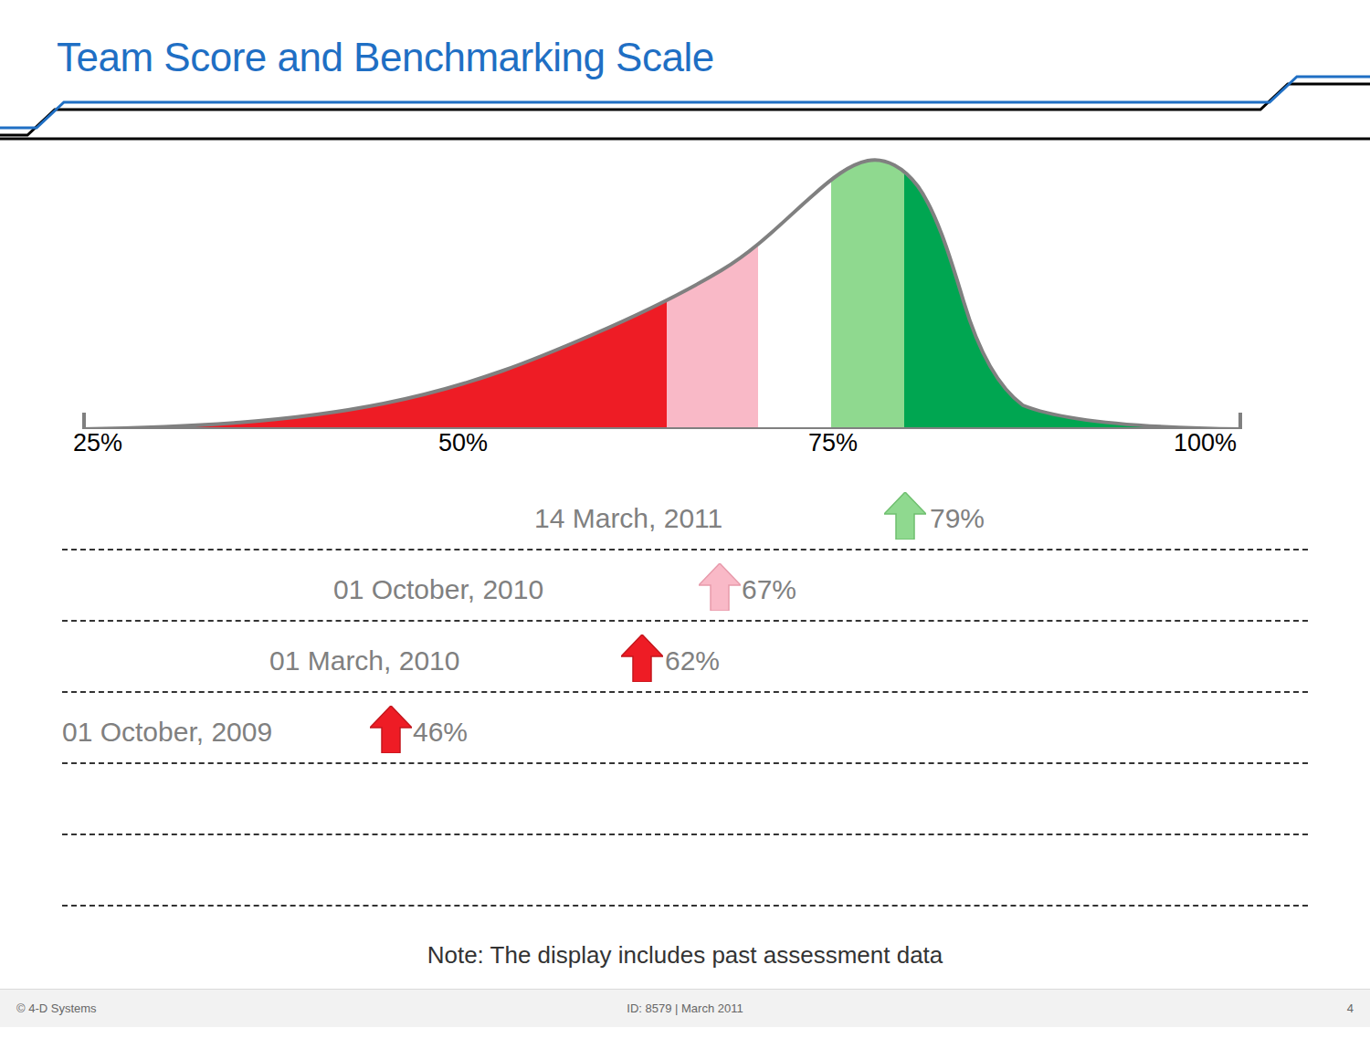Team Score and Benchmarking Scale
25% 50% 75% 100%
14 March, 2011 79%
01 October, 2010 67%
01 March, 2010 62%
01 October, 2009 46%
Note: The display includes past assessment data
© 4-D Systems ID: 8579 | March 2011 4